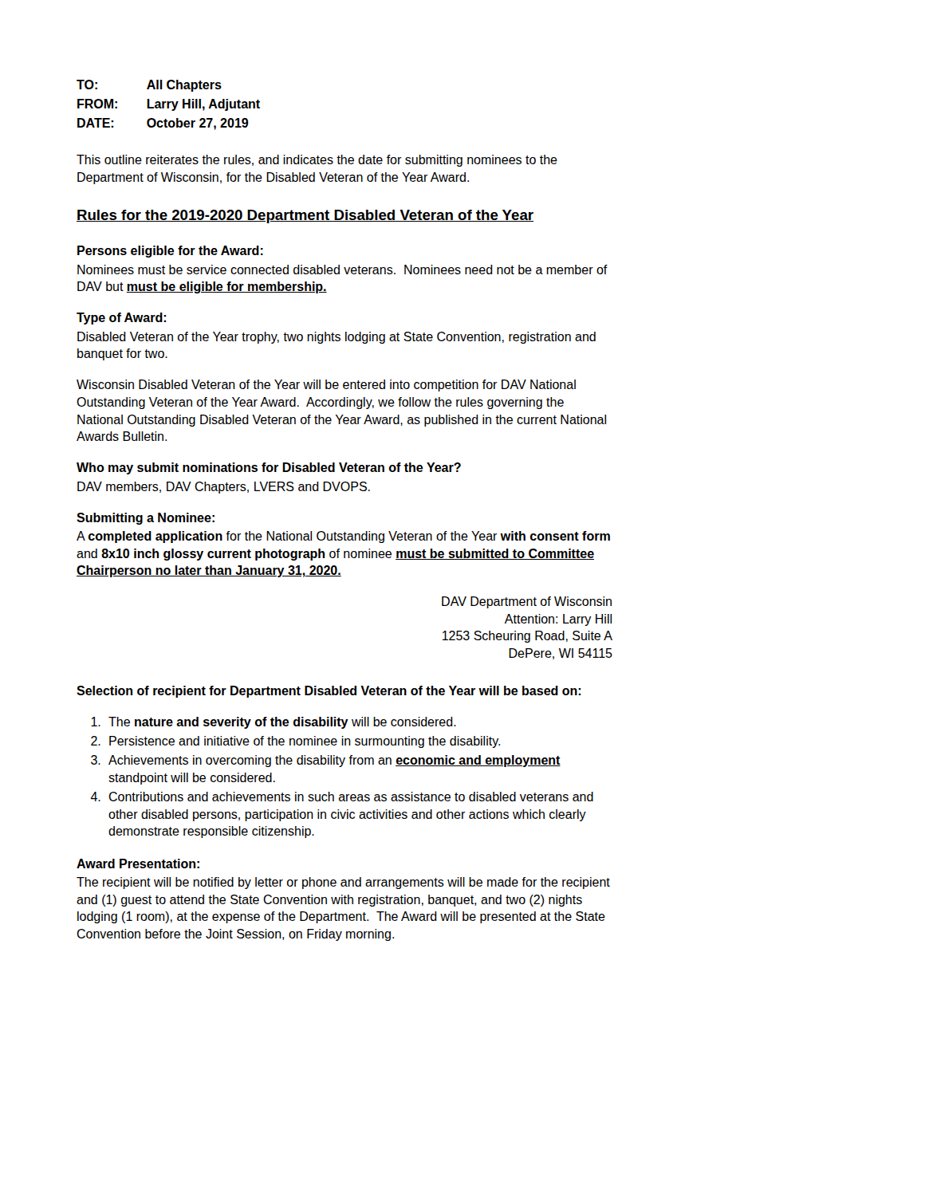| TO: | All Chapters |
| FROM: | Larry Hill, Adjutant |
| DATE: | October 27, 2019 |
This outline reiterates the rules, and indicates the date for submitting nominees to the Department of Wisconsin, for the Disabled Veteran of the Year Award.
Rules for the 2019-2020 Department Disabled Veteran of the Year
Persons eligible for the Award:
Nominees must be service connected disabled veterans. Nominees need not be a member of DAV but must be eligible for membership.
Type of Award:
Disabled Veteran of the Year trophy, two nights lodging at State Convention, registration and banquet for two.
Wisconsin Disabled Veteran of the Year will be entered into competition for DAV National Outstanding Veteran of the Year Award. Accordingly, we follow the rules governing the National Outstanding Disabled Veteran of the Year Award, as published in the current National Awards Bulletin.
Who may submit nominations for Disabled Veteran of the Year?
DAV members, DAV Chapters, LVERS and DVOPS.
Submitting a Nominee:
A completed application for the National Outstanding Veteran of the Year with consent form and 8x10 inch glossy current photograph of nominee must be submitted to Committee Chairperson no later than January 31, 2020.
DAV Department of Wisconsin
Attention: Larry Hill
1253 Scheuring Road, Suite A
DePere, WI 54115
Selection of recipient for Department Disabled Veteran of the Year will be based on:
The nature and severity of the disability will be considered.
Persistence and initiative of the nominee in surmounting the disability.
Achievements in overcoming the disability from an economic and employment standpoint will be considered.
Contributions and achievements in such areas as assistance to disabled veterans and other disabled persons, participation in civic activities and other actions which clearly demonstrate responsible citizenship.
Award Presentation:
The recipient will be notified by letter or phone and arrangements will be made for the recipient and (1) guest to attend the State Convention with registration, banquet, and two (2) nights lodging (1 room), at the expense of the Department. The Award will be presented at the State Convention before the Joint Session, on Friday morning.